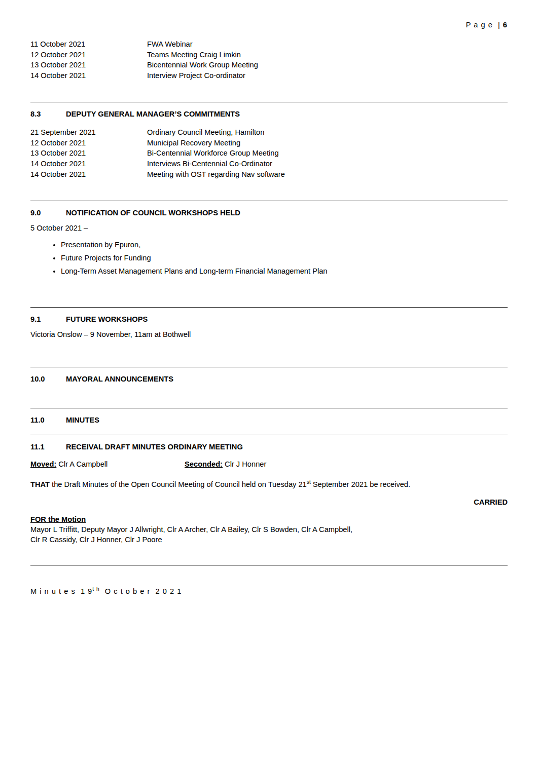P a g e | 6
| 11 October 2021 | FWA Webinar |
| 12 October 2021 | Teams Meeting Craig Limkin |
| 13 October 2021 | Bicentennial Work Group Meeting |
| 14 October 2021 | Interview Project Co-ordinator |
8.3 DEPUTY GENERAL MANAGER’S COMMITMENTS
| 21 September 2021 | Ordinary Council Meeting, Hamilton |
| 12 October 2021 | Municipal Recovery Meeting |
| 13 October 2021 | Bi-Centennial Workforce Group Meeting |
| 14 October 2021 | Interviews Bi-Centennial Co-Ordinator |
| 14 October 2021 | Meeting with OST regarding Nav software |
9.0 NOTIFICATION OF COUNCIL WORKSHOPS HELD
5 October 2021 –
Presentation by Epuron,
Future Projects for Funding
Long-Term Asset Management Plans and Long-term Financial Management Plan
9.1 FUTURE WORKSHOPS
Victoria Onslow – 9 November, 11am at Bothwell
10.0 MAYORAL ANNOUNCEMENTS
11.0 MINUTES
11.1 RECEIVAL DRAFT MINUTES ORDINARY MEETING
Moved: Clr A Campbell Seconded: Clr J Honner
THAT the Draft Minutes of the Open Council Meeting of Council held on Tuesday 21st September 2021 be received.
CARRIED
FOR the Motion
Mayor L Triffitt, Deputy Mayor J Allwright, Clr A Archer, Clr A Bailey, Clr S Bowden, Clr A Campbell,
Clr R Cassidy, Clr J Honner, Clr J Poore
M i n u t e s 1 9t h O c t o b e r 2 0 2 1